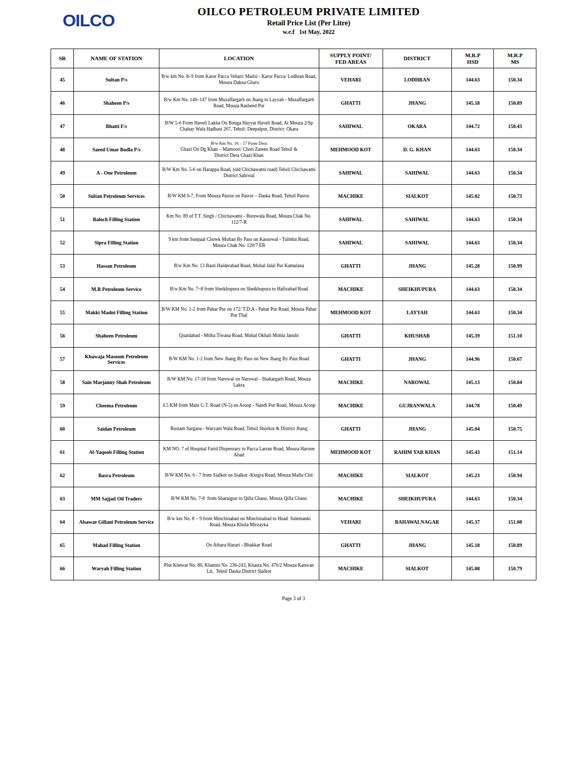OILCO
OILCO PETROLEUM PRIVATE LIMITED
Retail Price List (Per Litre)
w.e.f 1st May, 2022
| SR | NAME OF STATION | LOCATION | SUPPLY POINT/ FED AREAS | DISTRICT | M.R.P HSD | M.R.P MS |
| --- | --- | --- | --- | --- | --- | --- |
| 45 | Sultan P/s | B/w km No. 8~9 from Karor Pacca Vehari/ Mailsi - Karor Pacca/ Lodhran Road, Mouza Dakna Gharu | VEHARI | LODHRAN | 144.63 | 150.34 |
| 46 | Shaheen P/s | B/w Km No. 146~147 from Muzaffargarh on Jhang to Layyah - Muzaffargarh Road, Mouza Rasheed Pur | GHATTI | JHANG | 145.18 | 150.89 |
| 47 | Bhatti F/s | B/W 5-6 From Haveli Lakha On Bonga Hayyat Haveli Road, At Mouza 2/Sp Chabay Wala Hadbast 267, Tehsil: Deepalpur, District: Okara | SAHIWAL | OKARA | 144.72 | 150.43 |
| 48 | Saeed Umar Bodla P/s | B/w Km No. 16 – 17 Form Dera Ghazi On Dg Khan – Mamoori/ Choti Zareen Road Tehsil & District Dera Ghazi Khan | MEHMOOD KOT | D. G. KHAN | 144.63 | 150.34 |
| 49 | A - One Petroleum | B/W Km No. 5-6 on Harappa Road, (old Chichawatni road) Tehsil Chichawatni District Sahiwal | SAHIWAL | SAHIWAL | 144.63 | 150.34 |
| 50 | Sultan Petroleum Services | B/W KM 6-7, From Mouza Pasrur on Pasrur – Daska Road, Tehsil Pasrur. | MACHIKE | SIALKOT | 145.02 | 150.73 |
| 51 | Baloch Filling Station | Km No. 89 of T.T. Singh / Chichawatni - Burewala Road, Mouza Chak No. 112/7-R | SAHIWAL | SAHIWAL | 144.63 | 150.34 |
| 52 | Sipra Filling Station | 9 km from Sunpaal Chowk Multan By Pass on Kassowal - Tulmba Road, Mouza Chak No. 120/7 ER | SAHIWAL | SAHIWAL | 144.63 | 150.34 |
| 53 | Hassan Petroleum | B/w Km No. 13 Basti Haiderabad Road, Muhal Jalal Pur Kamalana | GHATTI | JHANG | 145.28 | 150.99 |
| 54 | M.B Petroleum Service | B/w Km No. 7~8 from Sheikhupura on Sheikhupura to Hafizabad Road | MACHIKE | SHEIKHUPURA | 144.63 | 150.34 |
| 55 | Makki Madni Filling Station | B/W KM No. 1-2 from Pahar Pur on 172/ T.D.A - Pahar Pur Road, Mouza Pahar Pur Thal | MEHMOOD KOT | LAYYAH | 144.63 | 150.34 |
| 56 | Shaheen Petroleum | Quaidabad - Mitha Tiwana Road, Muhal Okhali Mohla Janubi | GHATTI | KHUSHAB | 145.39 | 151.10 |
| 57 | Khawaja Masoom Petroleum Services | B/W KM No. 1-2 from New Jhang By Pass on New Jhang By Pass Road | GHATTI | JHANG | 144.96 | 150.67 |
| 58 | Sain Marjanny Shah Petroleum | B/W KM No. 17-18 from Narowal on Narowal - Shakargarh Road, Mouza Lakra | MACHIKE | NAROWAL | 145.13 | 150.84 |
| 59 | Cheema Petroleum | 4.5 KM from Main G.T. Road (N-5) on Aroop - Nandi Pur Road, Mouza Aroop | MACHIKE | GUJRANWALA | 144.78 | 150.49 |
| 60 | Saidan Petroleum | Rustam Sargana - Waryam Wala Road, Tehsil Shorkot & District Jhang | GHATTI | JHANG | 145.04 | 150.75 |
| 61 | Al-Yaqoob Filling Station | KM NO. 7 of Hospital Farid Dispensary to Pacca Larran Road, Mouza Haroon Abad | MEHMOOD KOT | RAHIM YAR KHAN | 145.43 | 151.14 |
| 62 | Basra Petroleum | B/W KM No. 6 - 7 from Sialkot on Sialkot -Kingra Road, Mouza Mallu Chit | MACHIKE | SIALKOT | 145.23 | 150.94 |
| 63 | MM Sajjad Oil Traders | B/W KM No. 7-8 from Sharaqpur to Qilla Ghaus, Mouza Qilla Ghaus | MACHIKE | SHEIKHUPURA | 144.63 | 150.34 |
| 64 | Alsawar Gillani Petroleum Service | B/w km No. 8 ~ 9 from Minchinabad on Minchinabad to Head Sulemanki Road, Mouza Khola Mirzayka | VEHARI | BAHAWALNAGAR | 145.37 | 151.08 |
| 65 | Mahad Filling Station | On Athara Hazari - Bhakkar Road | GHATTI | JHANG | 145.18 | 150.89 |
| 66 | Waryah Filling Station | Plot Khewat No. 80, Khatoni No. 236-243, Khasra No. 476/2 Mouza Kanwan Lit, Tehsil Daska District Sialkot | MACHIKE | SIALKOT | 145.08 | 150.79 |
Page 3 of 3